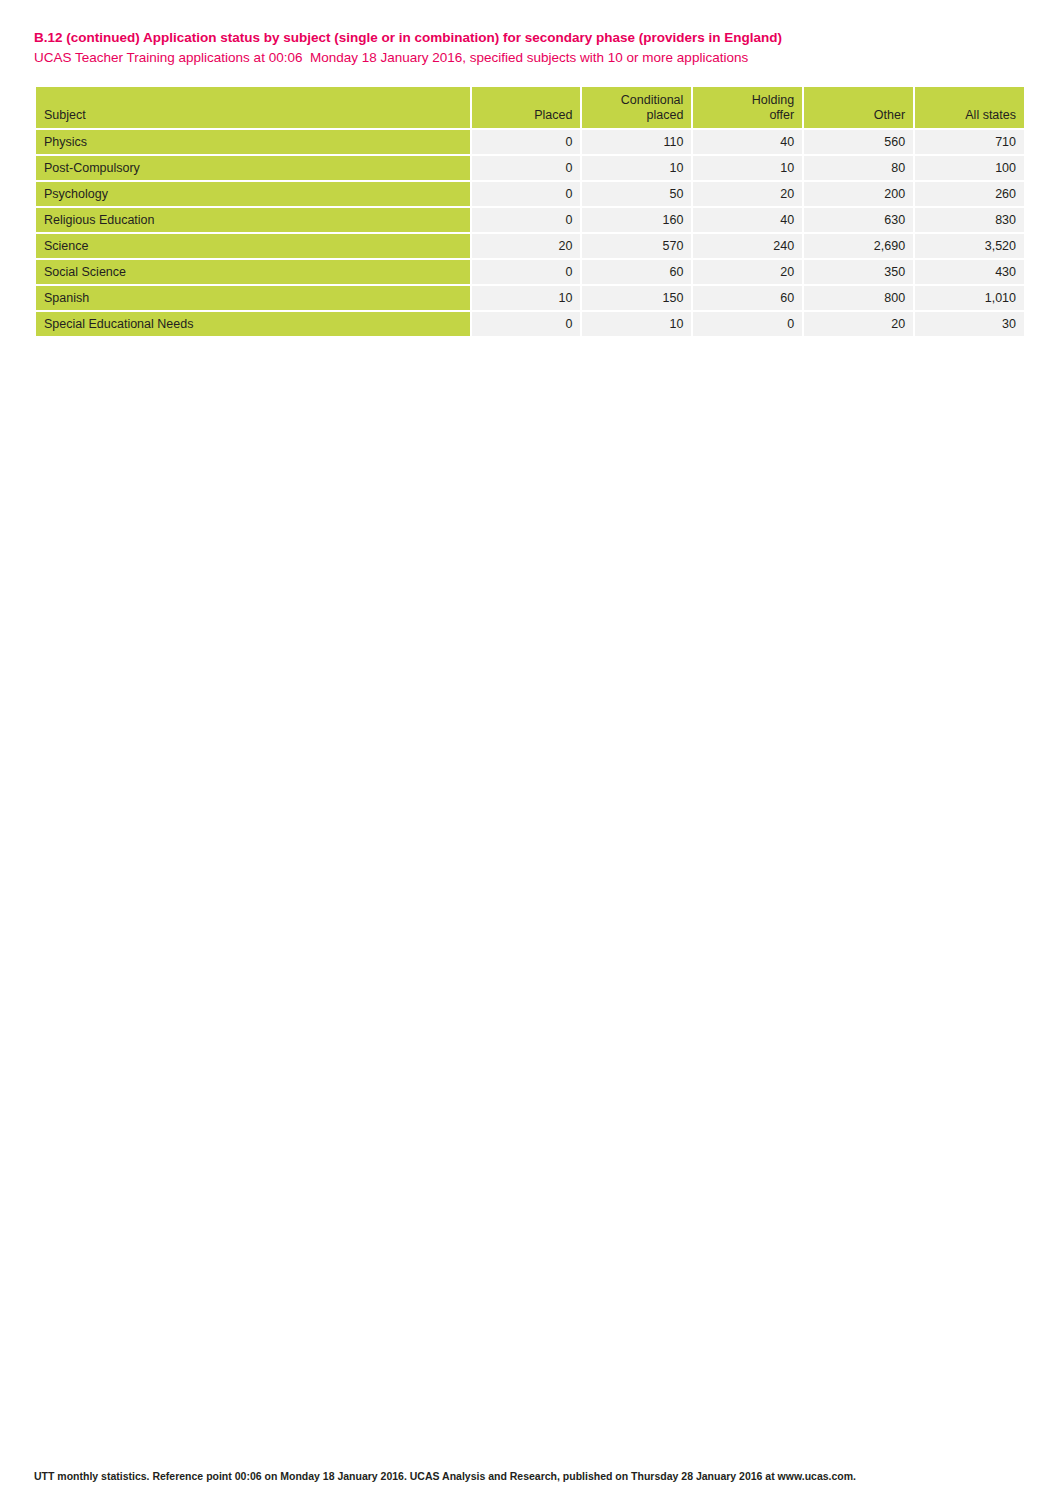B.12 (continued) Application status by subject (single or in combination) for secondary phase (providers in England)
UCAS Teacher Training applications at 00:06 Monday 18 January 2016, specified subjects with 10 or more applications
| Subject | Placed | Conditional placed | Holding offer | Other | All states |
| --- | --- | --- | --- | --- | --- |
| Physics | 0 | 110 | 40 | 560 | 710 |
| Post-Compulsory | 0 | 10 | 10 | 80 | 100 |
| Psychology | 0 | 50 | 20 | 200 | 260 |
| Religious Education | 0 | 160 | 40 | 630 | 830 |
| Science | 20 | 570 | 240 | 2,690 | 3,520 |
| Social Science | 0 | 60 | 20 | 350 | 430 |
| Spanish | 10 | 150 | 60 | 800 | 1,010 |
| Special Educational Needs | 0 | 10 | 0 | 20 | 30 |
UTT monthly statistics. Reference point 00:06 on Monday 18 January 2016. UCAS Analysis and Research, published on Thursday 28 January 2016 at www.ucas.com.